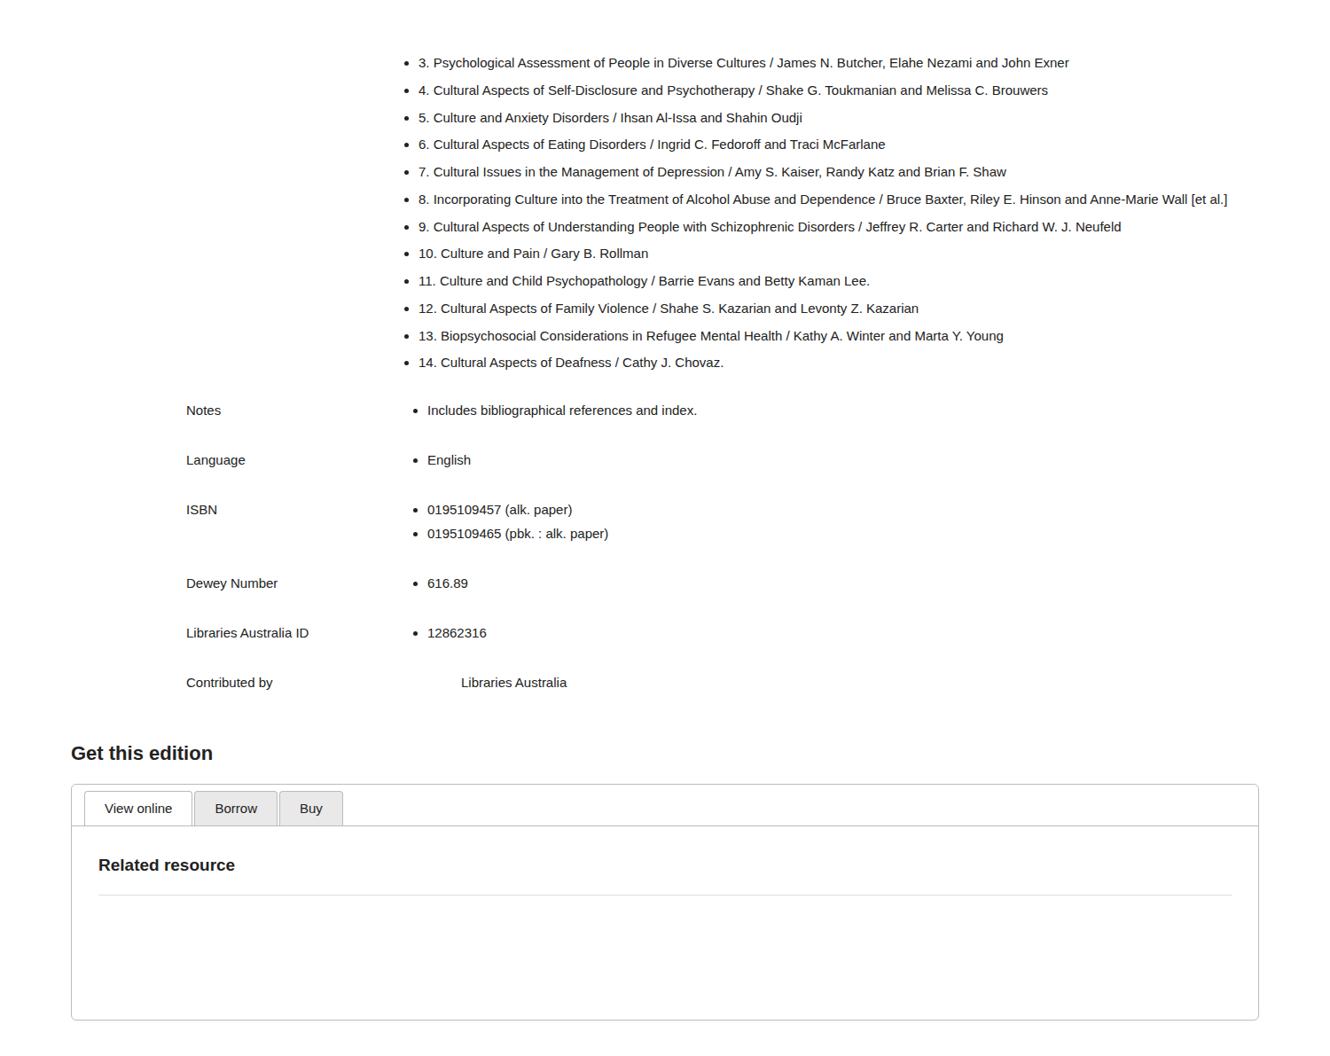3. Psychological Assessment of People in Diverse Cultures / James N. Butcher, Elahe Nezami and John Exner
4. Cultural Aspects of Self-Disclosure and Psychotherapy / Shake G. Toukmanian and Melissa C. Brouwers
5. Culture and Anxiety Disorders / Ihsan Al-Issa and Shahin Oudji
6. Cultural Aspects of Eating Disorders / Ingrid C. Fedoroff and Traci McFarlane
7. Cultural Issues in the Management of Depression / Amy S. Kaiser, Randy Katz and Brian F. Shaw
8. Incorporating Culture into the Treatment of Alcohol Abuse and Dependence / Bruce Baxter, Riley E. Hinson and Anne-Marie Wall [et al.]
9. Cultural Aspects of Understanding People with Schizophrenic Disorders / Jeffrey R. Carter and Richard W. J. Neufeld
10. Culture and Pain / Gary B. Rollman
11. Culture and Child Psychopathology / Barrie Evans and Betty Kaman Lee.
12. Cultural Aspects of Family Violence / Shahe S. Kazarian and Levonty Z. Kazarian
13. Biopsychosocial Considerations in Refugee Mental Health / Kathy A. Winter and Marta Y. Young
14. Cultural Aspects of Deafness / Cathy J. Chovaz.
| Notes | Includes bibliographical references and index. |
| Language | English |
| ISBN | 0195109457 (alk. paper) 0195109465 (pbk. : alk. paper) |
| Dewey Number | 616.89 |
| Libraries Australia ID | 12862316 |
| Contributed by | Libraries Australia |
Get this edition
View online
Borrow
Buy
Related resource